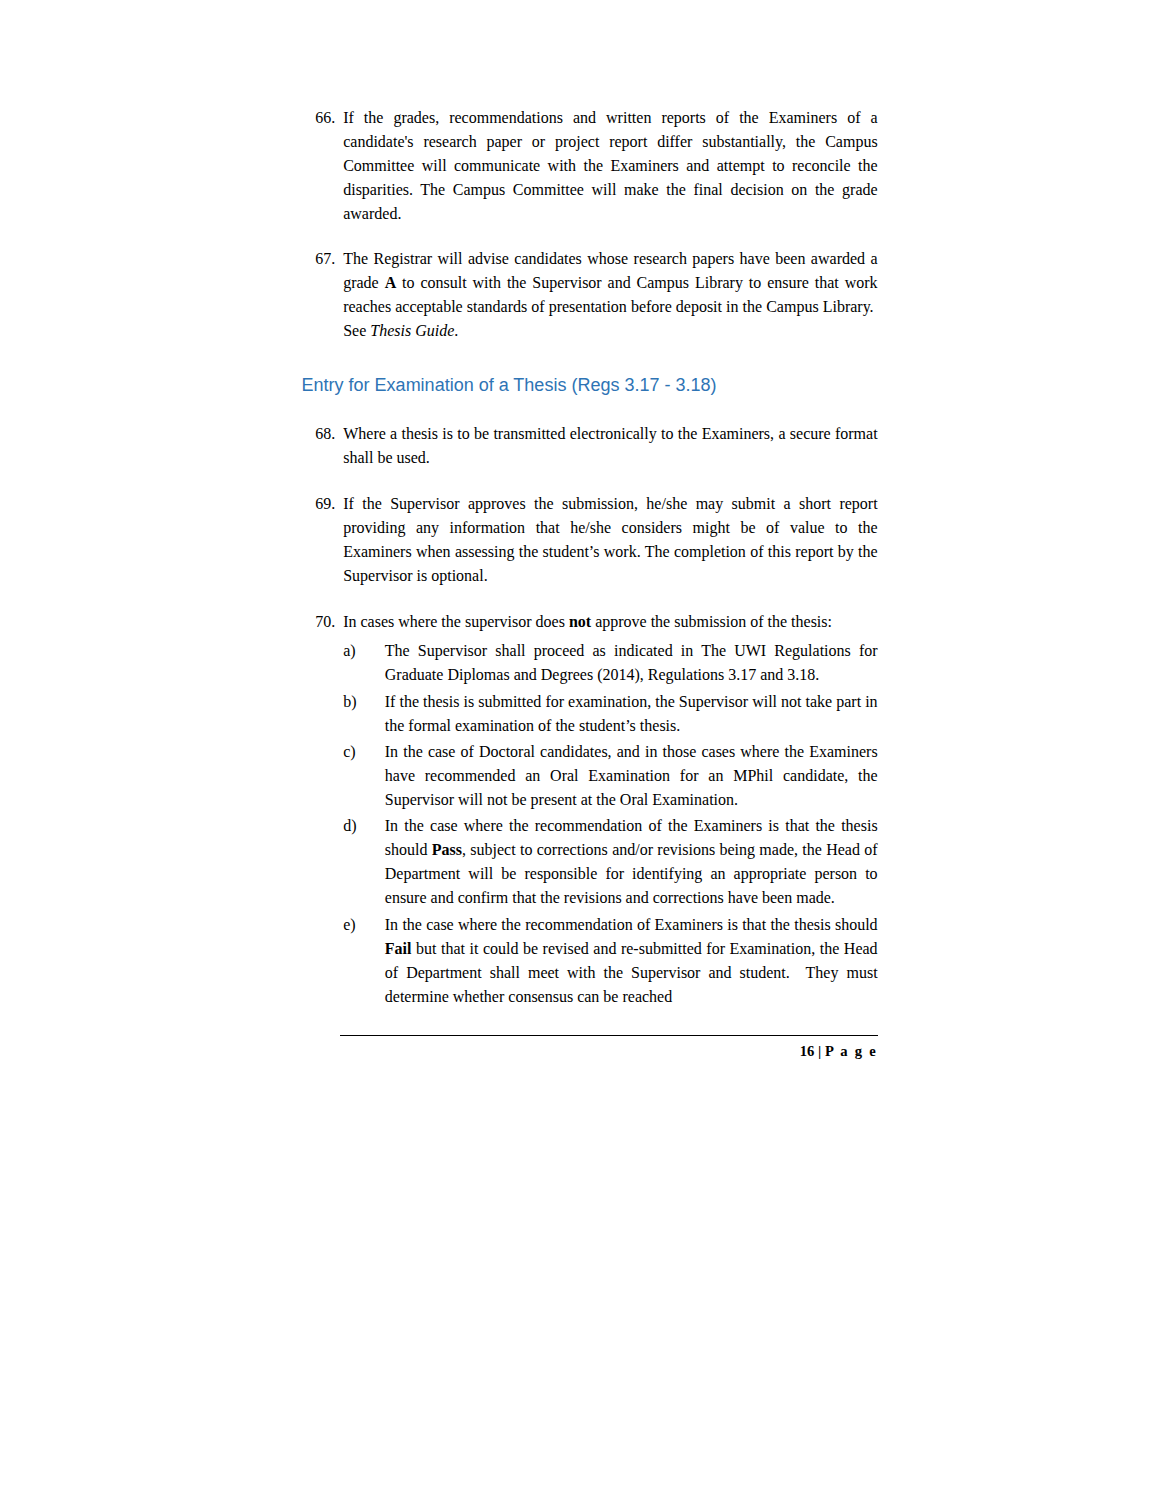66. If the grades, recommendations and written reports of the Examiners of a candidate's research paper or project report differ substantially, the Campus Committee will communicate with the Examiners and attempt to reconcile the disparities. The Campus Committee will make the final decision on the grade awarded.
67. The Registrar will advise candidates whose research papers have been awarded a grade A to consult with the Supervisor and Campus Library to ensure that work reaches acceptable standards of presentation before deposit in the Campus Library. See Thesis Guide.
Entry for Examination of a Thesis (Regs 3.17 - 3.18)
68. Where a thesis is to be transmitted electronically to the Examiners, a secure format shall be used.
69. If the Supervisor approves the submission, he/she may submit a short report providing any information that he/she considers might be of value to the Examiners when assessing the student’s work. The completion of this report by the Supervisor is optional.
70. In cases where the supervisor does not approve the submission of the thesis:
a) The Supervisor shall proceed as indicated in The UWI Regulations for Graduate Diplomas and Degrees (2014), Regulations 3.17 and 3.18.
b) If the thesis is submitted for examination, the Supervisor will not take part in the formal examination of the student’s thesis.
c) In the case of Doctoral candidates, and in those cases where the Examiners have recommended an Oral Examination for an MPhil candidate, the Supervisor will not be present at the Oral Examination.
d) In the case where the recommendation of the Examiners is that the thesis should Pass, subject to corrections and/or revisions being made, the Head of Department will be responsible for identifying an appropriate person to ensure and confirm that the revisions and corrections have been made.
e) In the case where the recommendation of Examiners is that the thesis should Fail but that it could be revised and re-submitted for Examination, the Head of Department shall meet with the Supervisor and student. They must determine whether consensus can be reached
16 | P a g e